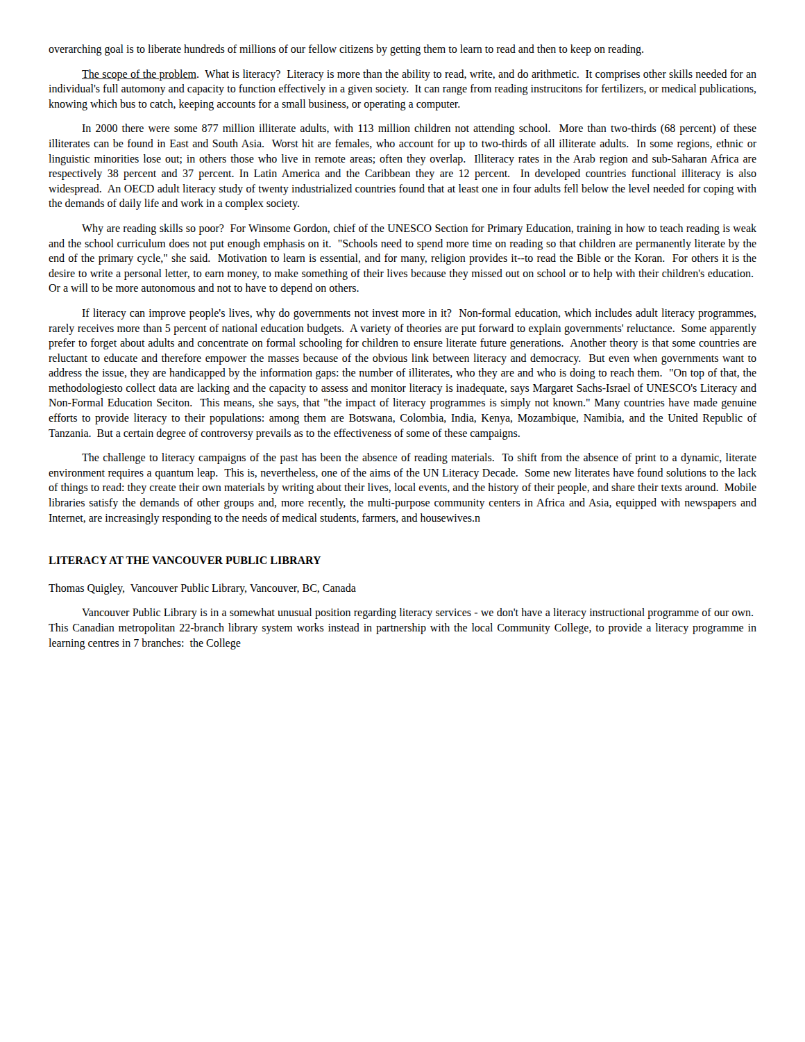overarching goal is to liberate hundreds of millions of our fellow citizens by getting them to learn to read and then to keep on reading.
The scope of the problem. What is literacy? Literacy is more than the ability to read, write, and do arithmetic. It comprises other skills needed for an individual's full automony and capacity to function effectively in a given society. It can range from reading instrucitons for fertilizers, or medical publications, knowing which bus to catch, keeping accounts for a small business, or operating a computer.
In 2000 there were some 877 million illiterate adults, with 113 million children not attending school. More than two-thirds (68 percent) of these illiterates can be found in East and South Asia. Worst hit are females, who account for up to two-thirds of all illiterate adults. In some regions, ethnic or linguistic minorities lose out; in others those who live in remote areas; often they overlap. Illiteracy rates in the Arab region and sub-Saharan Africa are respectively 38 percent and 37 percent. In Latin America and the Caribbean they are 12 percent. In developed countries functional illiteracy is also widespread. An OECD adult literacy study of twenty industrialized countries found that at least one in four adults fell below the level needed for coping with the demands of daily life and work in a complex society.
Why are reading skills so poor? For Winsome Gordon, chief of the UNESCO Section for Primary Education, training in how to teach reading is weak and the school curriculum does not put enough emphasis on it. "Schools need to spend more time on reading so that children are permanently literate by the end of the primary cycle," she said. Motivation to learn is essential, and for many, religion provides it--to read the Bible or the Koran. For others it is the desire to write a personal letter, to earn money, to make something of their lives because they missed out on school or to help with their children's education. Or a will to be more autonomous and not to have to depend on others.
If literacy can improve people's lives, why do governments not invest more in it? Non-formal education, which includes adult literacy programmes, rarely receives more than 5 percent of national education budgets. A variety of theories are put forward to explain governments' reluctance. Some apparently prefer to forget about adults and concentrate on formal schooling for children to ensure literate future generations. Another theory is that some countries are reluctant to educate and therefore empower the masses because of the obvious link between literacy and democracy. But even when governments want to address the issue, they are handicapped by the information gaps: the number of illiterates, who they are and who is doing to reach them. "On top of that, the methodologiesto collect data are lacking and the capacity to assess and monitor literacy is inadequate, says Margaret Sachs-Israel of UNESCO's Literacy and Non-Formal Education Seciton. This means, she says, that "the impact of literacy programmes is simply not known." Many countries have made genuine efforts to provide literacy to their populations: among them are Botswana, Colombia, India, Kenya, Mozambique, Namibia, and the United Republic of Tanzania. But a certain degree of controversy prevails as to the effectiveness of some of these campaigns.
The challenge to literacy campaigns of the past has been the absence of reading materials. To shift from the absence of print to a dynamic, literate environment requires a quantum leap. This is, nevertheless, one of the aims of the UN Literacy Decade. Some new literates have found solutions to the lack of things to read: they create their own materials by writing about their lives, local events, and the history of their people, and share their texts around. Mobile libraries satisfy the demands of other groups and, more recently, the multi-purpose community centers in Africa and Asia, equipped with newspapers and Internet, are increasingly responding to the needs of medical students, farmers, and housewives.n
LITERACY AT THE VANCOUVER PUBLIC LIBRARY
Thomas Quigley, Vancouver Public Library, Vancouver, BC, Canada
Vancouver Public Library is in a somewhat unusual position regarding literacy services - we don't have a literacy instructional programme of our own. This Canadian metropolitan 22-branch library system works instead in partnership with the local Community College, to provide a literacy programme in learning centres in 7 branches: the College